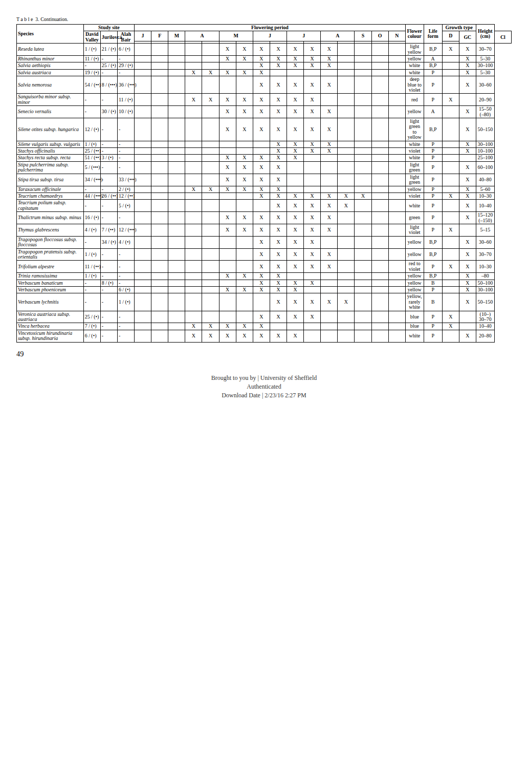T a b l e 3. Continuation.
| Species | Study site | Flowering period | Flower colour | Life form | Growth type | Height (cm) |
| --- | --- | --- | --- | --- | --- | --- |
| David Valley | Jurilovca | Alah Bair | J | F | M | A | M | J | J | A | S | O | N | D | GC | Cl |
| Reseda lutea | 1 / (•) | 21 / (•) | 6 / (•) | | | | | | X | X | X | X | X | X | X | | | | | light yellow | B,P | X | X | 30–70 |
| Rhinanthus minor | 11 / (•) | - | - | | | | | | X | X | X | X | X | X | X | | | | | yellow | A | | X | 5–30 |
| Salvia aethiopis | - | 25 / (•) | 29 / (•) | | | | | | | | X | X | X | X | X | | | | | white | B,P | | X | 30–100 |
| Salvia austriaca | 19 / (•) | - | - | | | | X | X | X | X | X | | | | | | | | | white | P | | X | 5–30 |
| Salvia nemorosa | 54 / (••) | 8 / (•••) | 36 / (•••) | | | | | | | | X | X | X | X | X | | | | | deep blue to violet | P | | X | 30–60 |
| Sanguisorba minor subsp. minor | - | - | 11 / (•) | | | | X | X | X | X | X | X | X | X | | | | | | red | P | X | | 20–90 |
| Senecio vernalis | - | 30 / (•) | 10 / (•) | | | | | | X | X | X | X | X | X | X | | | | | yellow | A | | X | 15–50 (–80) |
| Silene otites subsp. hungarica | 12 / (•) | - | - | | | | | | X | X | X | X | X | X | X | | | | | light green to yellow | B,P | | X | 50–150 |
| Silene vulgaris subsp. vulgaris | 1 / (•) | - | - | | | | | | | | | X | X | X | X | | | | | white | P | | X | 30–100 |
| Stachys officinalis | 25 / (••) | - | - | | | | | | | | | X | X | X | X | | | | | violet | P | | X | 10–100 |
| Stachys recta subsp. recta | 51 / (••) | 3 / (•) | - | | | | | | X | X | X | X | X | | | | | | | white | P | | | 25–100 |
| Stipa pulcherrima subsp. pulcherrima | 5 / (•••) | - | - | | | | | | X | X | X | X | | | | | | | | light green | P | | X | 60–100 |
| Stipa tirsa subsp. tirsa | 34 / (•••) | - | 33 / (•••) | | | | | | X | X | X | X | | | | | | | | light green | P | | X | 40–80 |
| Taraxacum officinale | - | - | 2 / (•) | | | | X | X | X | X | X | X | | | | | | | | yellow | P | | X | 5–60 |
| Teucrium chamaedrys | 44 / (•••) | 26 / (••) | 12 / (••) | | | | | | | | X | X | X | X | X | X | X | | | violet | P | X | X | 10–30 |
| Teucrium polium subsp. capitatum | - | - | 5 / (•) | | | | | | | | | X | X | X | X | X | | | | white | P | | X | 10–40 |
| Thalictrum minus subsp. minus | 16 / (•) | - | - | | | | | | X | X | X | X | X | X | X | | | | | green | P | | X | 15–120 (–150) |
| Thymus glabrescens | 4 / (•) | 7 / (••) | 12 / (•••) | | | | | | X | X | X | X | X | X | X | | | | | light violet | P | X | | 5–15 |
| Tragopogon floccosus subsp. floccosus | - | 34 / (•) | 4 / (•) | | | | | | | | X | X | X | X | | | | | | yellow | B,P | | X | 30–60 |
| Tragopogon pratensis subsp. orientalis | 1 / (•) | - | - | | | | | | | | X | X | X | X | X | | | | | yellow | B,P | | X | 30–70 |
| Trifolium alpestre | 11 / (••) | - | - | | | | | | | | X | X | X | X | X | | | | | red to violet | P | X | X | 10–30 |
| Trinia ramosissima | 1 / (•) | - | - | | | | | | X | X | X | X | | | | | | | | yellow | B,P | | X | –80 |
| Verbascum banaticum | - | 8 / (•) | - | | | | | | | | X | X | X | X | | | | | | yellow | B | | X | 50–100 |
| Verbascum phoeniceum | - | - | 6 / (•) | | | | | | X | X | X | X | X | | | | | | | yellow | P | | X | 30–100 |
| Verbascum lychnitis | - | - | 1 / (•) | | | | | | | | | X | X | X | X | X | | | | yellow, rarely white | B | | X | 50–150 |
| Veronica austriaca subsp. austriaca | 25 / (•) | - | - | | | | | | | | X | X | X | X | | | | | | blue | P | X | | (10–) 30–70 |
| Vinca herbacea | 7 / (•) | - | - | | | | X | X | X | X | X | | | | | | | | | blue | P | X | | 10–40 |
| Vincetoxicum hirundinaria subsp. hirundinaria | 6 / (•) | - | - | | | | X | X | X | X | X | X | X | | | | | | | white | P | | X | 20–80 |
49
Brought to you by | University of Sheffield
Authenticated
Download Date | 2/23/16 2:27 PM